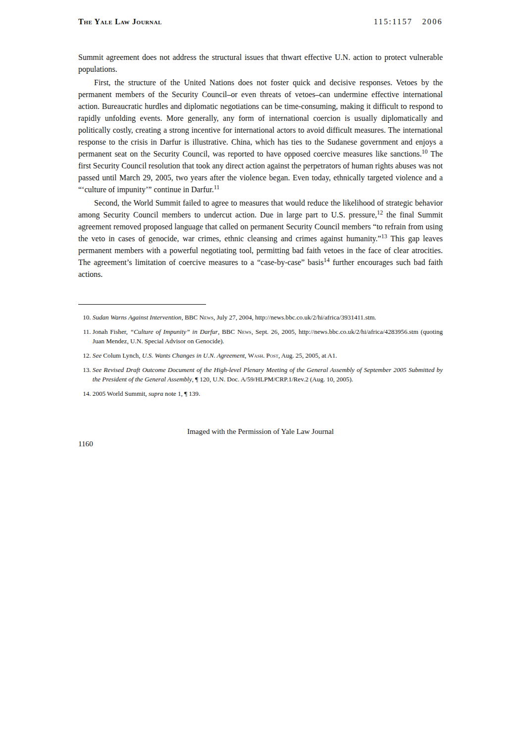The Yale Law Journal 115:1157 2006
Summit agreement does not address the structural issues that thwart effective U.N. action to protect vulnerable populations.
First, the structure of the United Nations does not foster quick and decisive responses. Vetoes by the permanent members of the Security Council–or even threats of vetoes–can undermine effective international action. Bureaucratic hurdles and diplomatic negotiations can be time-consuming, making it difficult to respond to rapidly unfolding events. More generally, any form of international coercion is usually diplomatically and politically costly, creating a strong incentive for international actors to avoid difficult measures. The international response to the crisis in Darfur is illustrative. China, which has ties to the Sudanese government and enjoys a permanent seat on the Security Council, was reported to have opposed coercive measures like sanctions.10 The first Security Council resolution that took any direct action against the perpetrators of human rights abuses was not passed until March 29, 2005, two years after the violence began. Even today, ethnically targeted violence and a “‘culture of impunity’” continue in Darfur.11
Second, the World Summit failed to agree to measures that would reduce the likelihood of strategic behavior among Security Council members to undercut action. Due in large part to U.S. pressure,12 the final Summit agreement removed proposed language that called on permanent Security Council members “to refrain from using the veto in cases of genocide, war crimes, ethnic cleansing and crimes against humanity.”13 This gap leaves permanent members with a powerful negotiating tool, permitting bad faith vetoes in the face of clear atrocities. The agreement’s limitation of coercive measures to a “case-by-case” basis14 further encourages such bad faith actions.
Sudan Warns Against Intervention, BBC News, July 27, 2004, http://news.bbc.co.uk/2/hi/africa/3931411.stm.
Jonah Fisher, “Culture of Impunity” in Darfur, BBC News, Sept. 26, 2005, http://news.bbc.co.uk/2/hi/africa/4283956.stm (quoting Juan Mendez, U.N. Special Advisor on Genocide).
See Colum Lynch, U.S. Wants Changes in U.N. Agreement, Wash. Post, Aug. 25, 2005, at A1.
See Revised Draft Outcome Document of the High-level Plenary Meeting of the General Assembly of September 2005 Submitted by the President of the General Assembly, ¶ 120, U.N. Doc. A/59/HLPM/CRP.1/Rev.2 (Aug. 10, 2005).
2005 World Summit, supra note 1, ¶ 139.
Imaged with the Permission of Yale Law Journal
1160